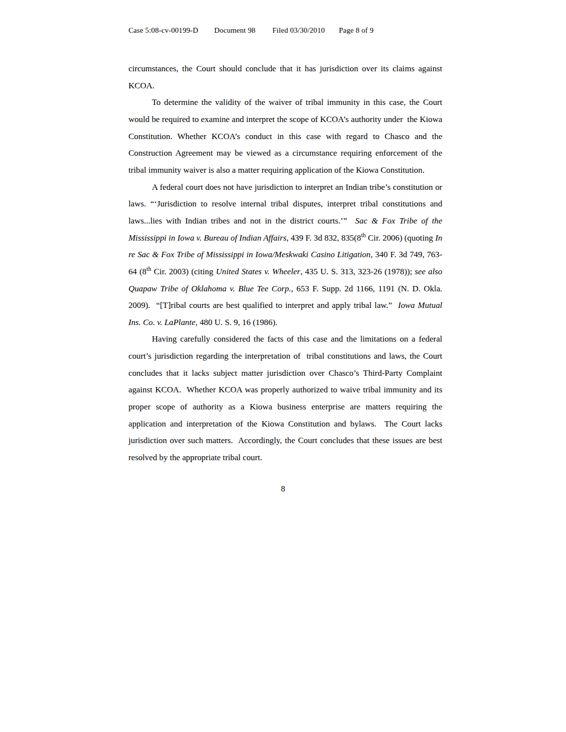Case 5:08-cv-00199-D Document 98 Filed 03/30/2010 Page 8 of 9
circumstances, the Court should conclude that it has jurisdiction over its claims against KCOA.
To determine the validity of the waiver of tribal immunity in this case, the Court would be required to examine and interpret the scope of KCOA’s authority under the Kiowa Constitution. Whether KCOA’s conduct in this case with regard to Chasco and the Construction Agreement may be viewed as a circumstance requiring enforcement of the tribal immunity waiver is also a matter requiring application of the Kiowa Constitution.
A federal court does not have jurisdiction to interpret an Indian tribe’s constitution or laws. “‘Jurisdiction to resolve internal tribal disputes, interpret tribal constitutions and laws...lies with Indian tribes and not in the district courts.’” Sac & Fox Tribe of the Mississippi in Iowa v. Bureau of Indian Affairs, 439 F. 3d 832, 835(8th Cir. 2006) (quoting In re Sac & Fox Tribe of Mississippi in Iowa/Meskwaki Casino Litigation, 340 F. 3d 749, 763-64 (8th Cir. 2003) (citing United States v. Wheeler, 435 U. S. 313, 323-26 (1978)); see also Quapaw Tribe of Oklahoma v. Blue Tee Corp., 653 F. Supp. 2d 1166, 1191 (N. D. Okla. 2009). “[T]ribal courts are best qualified to interpret and apply tribal law.” Iowa Mutual Ins. Co. v. LaPlante, 480 U. S. 9, 16 (1986).
Having carefully considered the facts of this case and the limitations on a federal court’s jurisdiction regarding the interpretation of tribal constitutions and laws, the Court concludes that it lacks subject matter jurisdiction over Chasco’s Third-Party Complaint against KCOA. Whether KCOA was properly authorized to waive tribal immunity and its proper scope of authority as a Kiowa business enterprise are matters requiring the application and interpretation of the Kiowa Constitution and bylaws. The Court lacks jurisdiction over such matters. Accordingly, the Court concludes that these issues are best resolved by the appropriate tribal court.
8